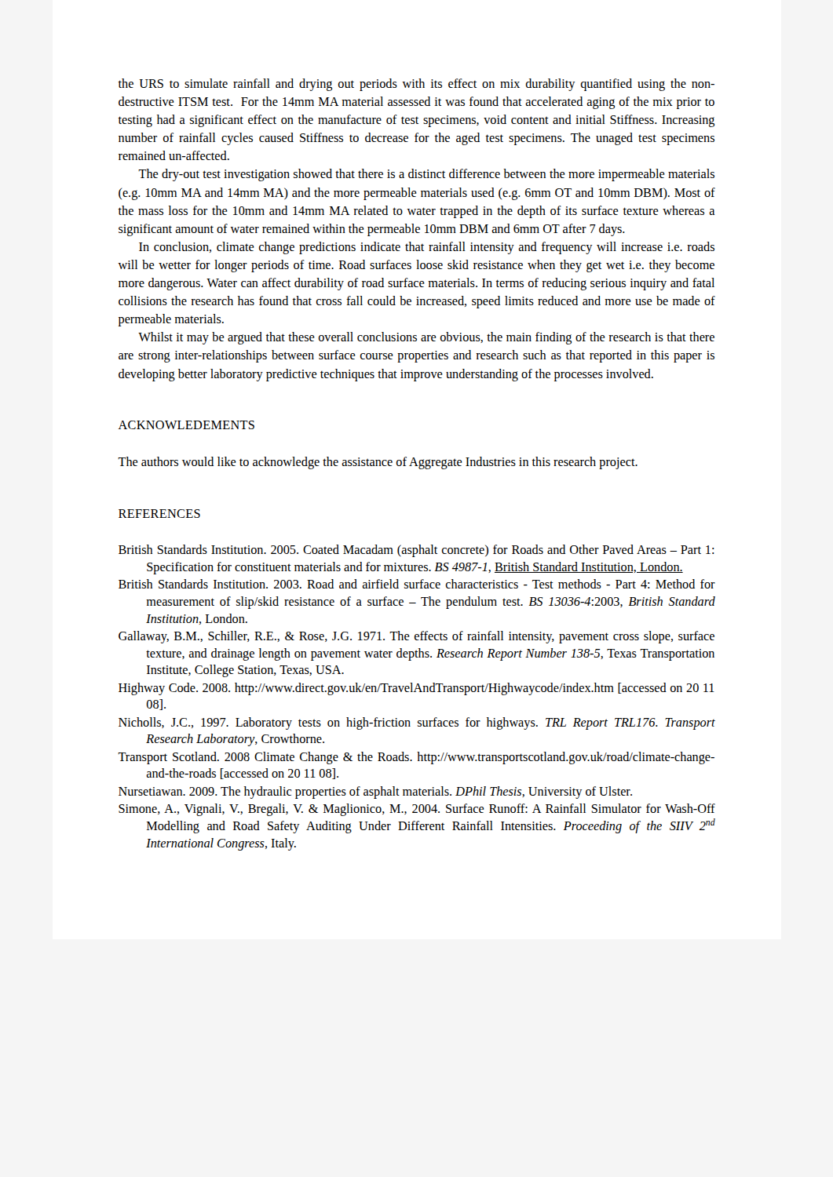the URS to simulate rainfall and drying out periods with its effect on mix durability quantified using the non-destructive ITSM test. For the 14mm MA material assessed it was found that accelerated aging of the mix prior to testing had a significant effect on the manufacture of test specimens, void content and initial Stiffness. Increasing number of rainfall cycles caused Stiffness to decrease for the aged test specimens. The unaged test specimens remained un-affected.
The dry-out test investigation showed that there is a distinct difference between the more impermeable materials (e.g. 10mm MA and 14mm MA) and the more permeable materials used (e.g. 6mm OT and 10mm DBM). Most of the mass loss for the 10mm and 14mm MA related to water trapped in the depth of its surface texture whereas a significant amount of water remained within the permeable 10mm DBM and 6mm OT after 7 days.
In conclusion, climate change predictions indicate that rainfall intensity and frequency will increase i.e. roads will be wetter for longer periods of time. Road surfaces loose skid resistance when they get wet i.e. they become more dangerous. Water can affect durability of road surface materials. In terms of reducing serious inquiry and fatal collisions the research has found that cross fall could be increased, speed limits reduced and more use be made of permeable materials.
Whilst it may be argued that these overall conclusions are obvious, the main finding of the research is that there are strong inter-relationships between surface course properties and research such as that reported in this paper is developing better laboratory predictive techniques that improve understanding of the processes involved.
ACKNOWLEDEMENTS
The authors would like to acknowledge the assistance of Aggregate Industries in this research project.
REFERENCES
British Standards Institution. 2005. Coated Macadam (asphalt concrete) for Roads and Other Paved Areas – Part 1: Specification for constituent materials and for mixtures. BS 4987-1, British Standard Institution, London.
British Standards Institution. 2003. Road and airfield surface characteristics - Test methods - Part 4: Method for measurement of slip/skid resistance of a surface – The pendulum test. BS 13036-4:2003, British Standard Institution, London.
Gallaway, B.M., Schiller, R.E., & Rose, J.G. 1971. The effects of rainfall intensity, pavement cross slope, surface texture, and drainage length on pavement water depths. Research Report Number 138-5, Texas Transportation Institute, College Station, Texas, USA.
Highway Code. 2008. http://www.direct.gov.uk/en/TravelAndTransport/Highwaycode/index.htm [accessed on 20 11 08].
Nicholls, J.C., 1997. Laboratory tests on high-friction surfaces for highways. TRL Report TRL176. Transport Research Laboratory, Crowthorne.
Transport Scotland. 2008 Climate Change & the Roads. http://www.transportscotland.gov.uk/road/climate-change-and-the-roads [accessed on 20 11 08].
Nursetiawan. 2009. The hydraulic properties of asphalt materials. DPhil Thesis, University of Ulster.
Simone, A., Vignali, V., Bregali, V. & Maglionico, M., 2004. Surface Runoff: A Rainfall Simulator for Wash-Off Modelling and Road Safety Auditing Under Different Rainfall Intensities. Proceeding of the SIIV 2nd International Congress, Italy.